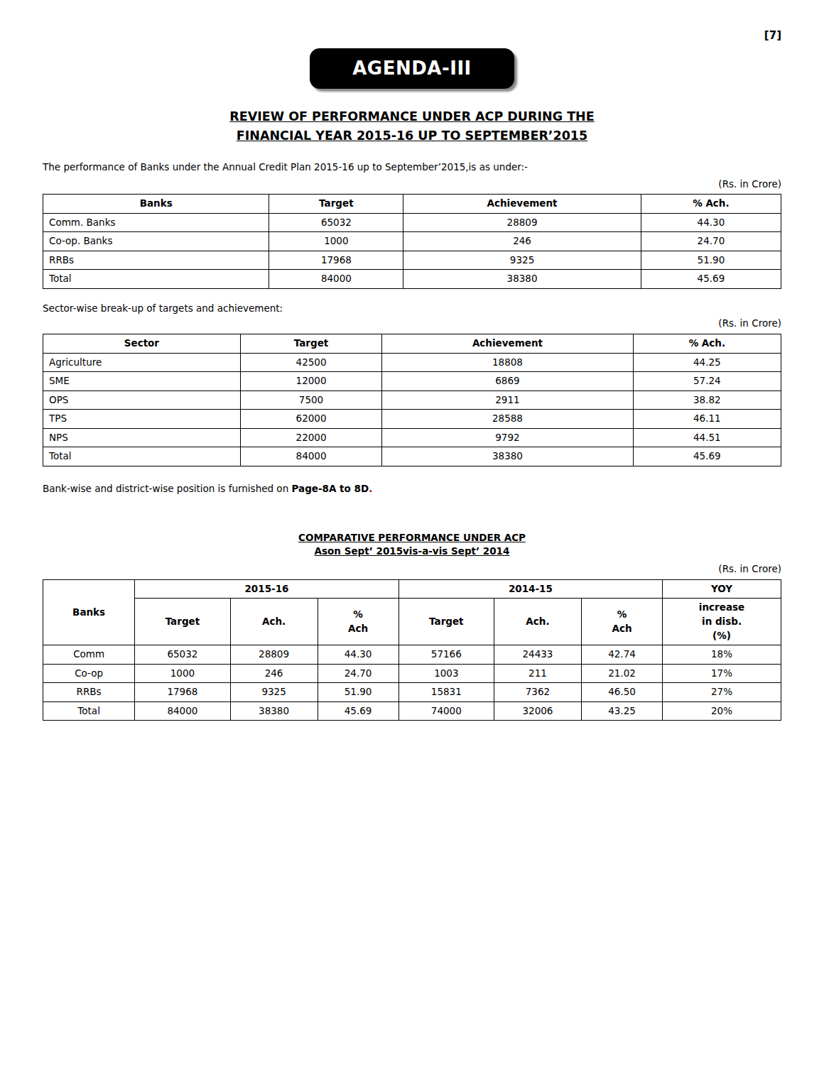[7]
AGENDA-III
REVIEW OF PERFORMANCE UNDER ACP DURING THE
FINANCIAL YEAR 2015-16 UP TO SEPTEMBER’2015
The performance of Banks under the Annual Credit Plan 2015-16 up to September’2015,is as under:-
(Rs. in Crore)
| Banks | Target | Achievement | % Ach. |
| --- | --- | --- | --- |
| Comm. Banks | 65032 | 28809 | 44.30 |
| Co-op. Banks | 1000 | 246 | 24.70 |
| RRBs | 17968 | 9325 | 51.90 |
| Total | 84000 | 38380 | 45.69 |
Sector-wise break-up of targets and achievement:
(Rs. in Crore)
| Sector | Target | Achievement | % Ach. |
| --- | --- | --- | --- |
| Agriculture | 42500 | 18808 | 44.25 |
| SME | 12000 | 6869 | 57.24 |
| OPS | 7500 | 2911 | 38.82 |
| TPS | 62000 | 28588 | 46.11 |
| NPS | 22000 | 9792 | 44.51 |
| Total | 84000 | 38380 | 45.69 |
Bank-wise and district-wise position is furnished on Page-8A to 8D.
COMPARATIVE PERFORMANCE UNDER ACP
Ason Sept’ 2015vis-a-vis Sept’ 2014
(Rs. in Crore)
| Banks | 2015-16 | 2014-15 | YOY |
| --- | --- | --- | --- |
| Target | Ach. | % Ach | Target | Ach. | % Ach | increase in disb. (%) |
| Comm | 65032 | 28809 | 44.30 | 57166 | 24433 | 42.74 | 18% |
| Co-op | 1000 | 246 | 24.70 | 1003 | 211 | 21.02 | 17% |
| RRBs | 17968 | 9325 | 51.90 | 15831 | 7362 | 46.50 | 27% |
| Total | 84000 | 38380 | 45.69 | 74000 | 32006 | 43.25 | 20% |